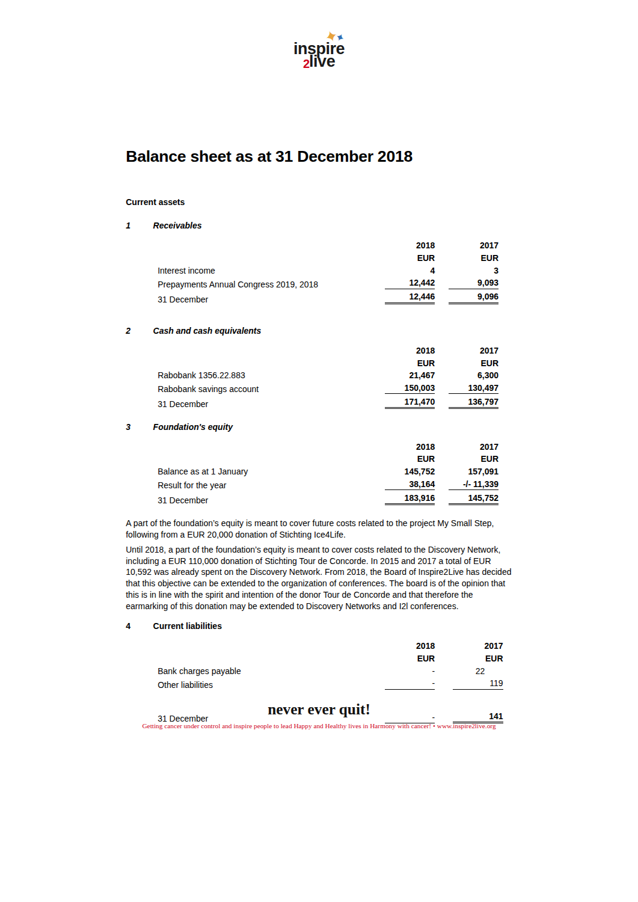✦ ✦
inspire
2 live
Balance sheet as at 31 December 2018
Current assets
1 Receivables
| | 2018 | 2017 |
| | EUR | EUR |
| Interest income | 4 | 3 |
| Prepayments Annual Congress 2019, 2018 | 12,442 | 9,093 |
| 31 December | 12,446 | 9,096 |
2 Cash and cash equivalents
| | 2018 | 2017 |
| | EUR | EUR |
| Rabobank 1356.22.883 | 21,467 | 6,300 |
| Rabobank savings account | 150,003 | 130,497 |
| 31 December | 171,470 | 136,797 |
3 Foundation's equity
| | 2018 | 2017 |
| | EUR | EUR |
| Balance as at 1 January | 145,752 | 157,091 |
| Result for the year | 38,164 | -/- 11,339 |
| 31 December | 183,916 | 145,752 |
A part of the foundation’s equity is meant to cover future costs related to the project My Small Step, following from a EUR 20,000 donation of Stichting Ice4Life.
Until 2018, a part of the foundation’s equity is meant to cover costs related to the Discovery Network, including a EUR 110,000 donation of Stichting Tour de Concorde. In 2015 and 2017 a total of EUR 10,592 was already spent on the Discovery Network. From 2018, the Board of Inspire2Live has decided that this objective can be extended to the organization of conferences. The board is of the opinion that this is in line with the spirit and intention of the donor Tour de Concorde and that therefore the earmarking of this donation may be extended to Discovery Networks and I2l conferences.
4 Current liabilities
| | 2018 | 2017 |
| | EUR | EUR |
| Bank charges payable | - | 22 |
| Other liabilities | - | 119 |
| 31 December | - | 141 |
never ever quit!
Getting cancer under control and inspire people to lead Happy and Healthy lives in Harmony with cancer! • www.inspire2live.org